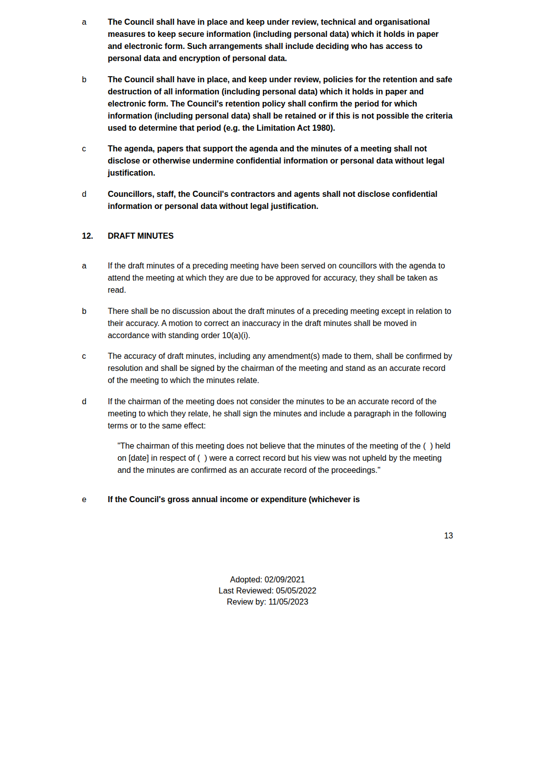a
The Council shall have in place and keep under review, technical and organisational measures to keep secure information (including personal data) which it holds in paper and electronic form. Such arrangements shall include deciding who has access to personal data and encryption of personal data.
b
The Council shall have in place, and keep under review, policies for the retention and safe destruction of all information (including personal data) which it holds in paper and electronic form. The Council's retention policy shall confirm the period for which information (including personal data) shall be retained or if this is not possible the criteria used to determine that period (e.g. the Limitation Act 1980).
c
The agenda, papers that support the agenda and the minutes of a meeting shall not disclose or otherwise undermine confidential information or personal data without legal justification.
d
Councillors, staff, the Council's contractors and agents shall not disclose confidential information or personal data without legal justification.
12. DRAFT MINUTES
a
If the draft minutes of a preceding meeting have been served on councillors with the agenda to attend the meeting at which they are due to be approved for accuracy, they shall be taken as read.
b
There shall be no discussion about the draft minutes of a preceding meeting except in relation to their accuracy. A motion to correct an inaccuracy in the draft minutes shall be moved in accordance with standing order 10(a)(i).
c
The accuracy of draft minutes, including any amendment(s) made to them, shall be confirmed by resolution and shall be signed by the chairman of the meeting and stand as an accurate record of the meeting to which the minutes relate.
d
If the chairman of the meeting does not consider the minutes to be an accurate record of the meeting to which they relate, he shall sign the minutes and include a paragraph in the following terms or to the same effect:
"The chairman of this meeting does not believe that the minutes of the meeting of the ( ) held on [date] in respect of ( ) were a correct record but his view was not upheld by the meeting and the minutes are confirmed as an accurate record of the proceedings."
e
If the Council's gross annual income or expenditure (whichever is
13
Adopted: 02/09/2021
Last Reviewed: 05/05/2022
Review by: 11/05/2023